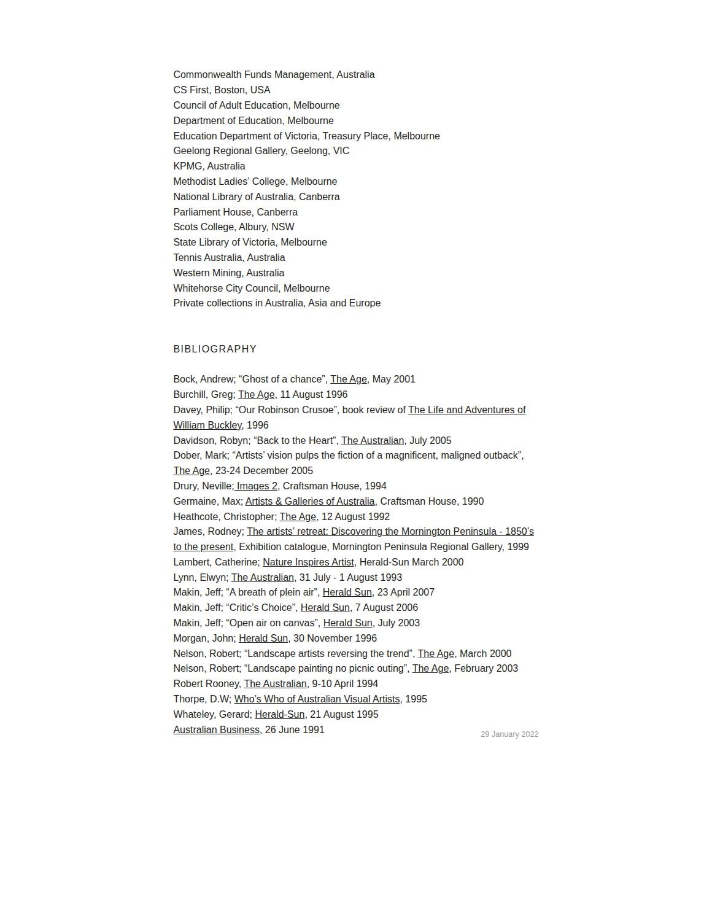Commonwealth Funds Management, Australia
CS First, Boston, USA
Council of Adult Education, Melbourne
Department of Education, Melbourne
Education Department of Victoria, Treasury Place, Melbourne
Geelong Regional Gallery, Geelong, VIC
KPMG, Australia
Methodist Ladies’ College, Melbourne
National Library of Australia, Canberra
Parliament House, Canberra
Scots College, Albury, NSW
State Library of Victoria, Melbourne
Tennis Australia, Australia
Western Mining, Australia
Whitehorse City Council, Melbourne
Private collections in Australia, Asia and Europe
BIBLIOGRAPHY
Bock, Andrew; “Ghost of a chance”, The Age, May 2001
Burchill, Greg; The Age, 11 August 1996
Davey, Philip; “Our Robinson Crusoe”, book review of The Life and Adventures of William Buckley, 1996
Davidson, Robyn; “Back to the Heart”, The Australian, July 2005
Dober, Mark; “Artists’ vision pulps the fiction of a magnificent, maligned outback”, The Age, 23-24 December 2005
Drury, Neville; Images 2, Craftsman House, 1994
Germaine, Max; Artists & Galleries of Australia, Craftsman House, 1990
Heathcote, Christopher; The Age, 12 August 1992
James, Rodney; The artists’ retreat: Discovering the Mornington Peninsula - 1850’s to the present, Exhibition catalogue, Mornington Peninsula Regional Gallery, 1999
Lambert, Catherine; Nature Inspires Artist, Herald-Sun March 2000
Lynn, Elwyn; The Australian, 31 July - 1 August 1993
Makin, Jeff; “A breath of plein air”, Herald Sun, 23 April 2007
Makin, Jeff; “Critic’s Choice”, Herald Sun, 7 August 2006
Makin, Jeff; “Open air on canvas”, Herald Sun, July 2003
Morgan, John; Herald Sun, 30 November 1996
Nelson, Robert; “Landscape artists reversing the trend”, The Age, March 2000
Nelson, Robert; “Landscape painting no picnic outing”, The Age, February 2003
Robert Rooney, The Australian, 9-10 April 1994
Thorpe, D.W; Who’s Who of Australian Visual Artists, 1995
Whateley, Gerard; Herald-Sun, 21 August 1995
Australian Business, 26 June 1991
29 January 2022